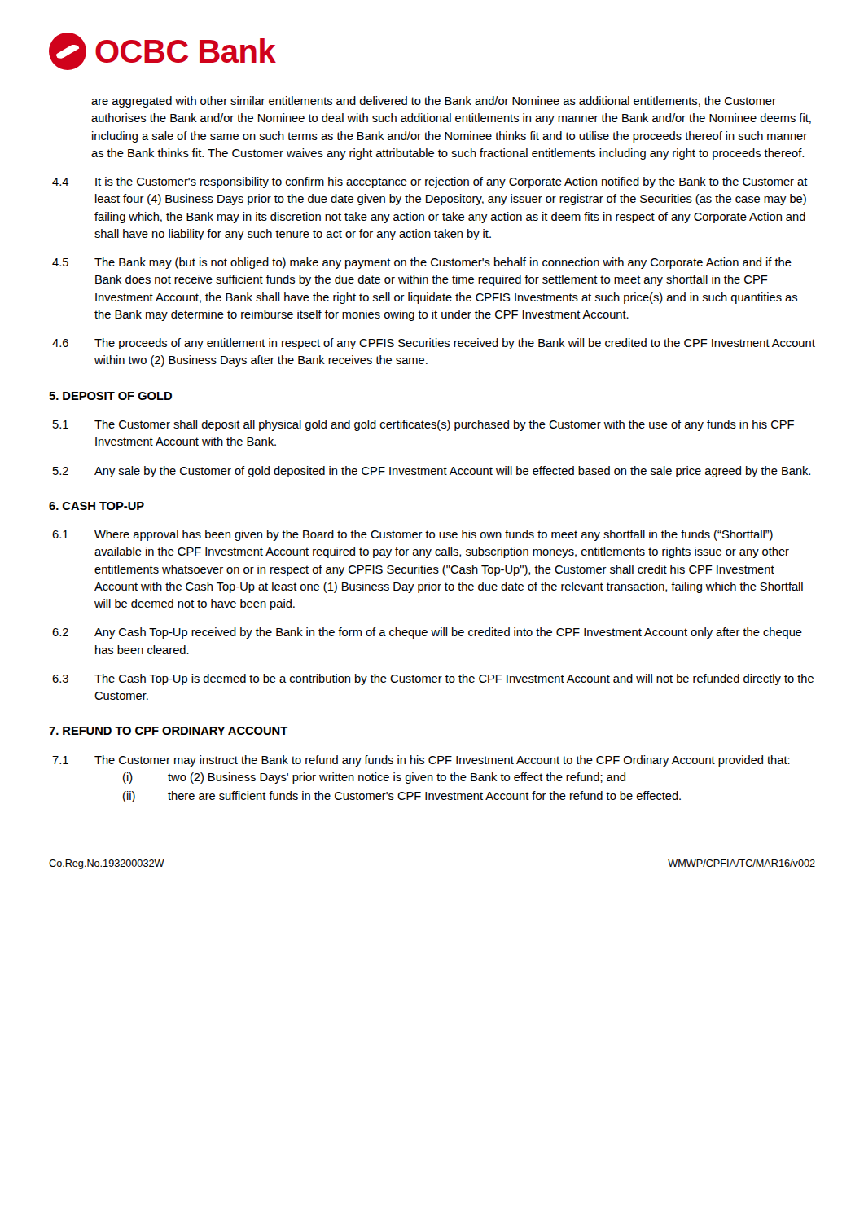OCBC Bank
are aggregated with other similar entitlements and delivered to the Bank and/or Nominee as additional entitlements, the Customer authorises the Bank and/or the Nominee to deal with such additional entitlements in any manner the Bank and/or the Nominee deems fit, including a sale of the same on such terms as the Bank and/or the Nominee thinks fit and to utilise the proceeds thereof in such manner as the Bank thinks fit. The Customer waives any right attributable to such fractional entitlements including any right to proceeds thereof.
4.4
It is the Customer's responsibility to confirm his acceptance or rejection of any Corporate Action notified by the Bank to the Customer at least four (4) Business Days prior to the due date given by the Depository, any issuer or registrar of the Securities (as the case may be) failing which, the Bank may in its discretion not take any action or take any action as it deem fits in respect of any Corporate Action and shall have no liability for any such tenure to act or for any action taken by it.
4.5
The Bank may (but is not obliged to) make any payment on the Customer's behalf in connection with any Corporate Action and if the Bank does not receive sufficient funds by the due date or within the time required for settlement to meet any shortfall in the CPF Investment Account, the Bank shall have the right to sell or liquidate the CPFIS Investments at such price(s) and in such quantities as the Bank may determine to reimburse itself for monies owing to it under the CPF Investment Account.
4.6
The proceeds of any entitlement in respect of any CPFIS Securities received by the Bank will be credited to the CPF Investment Account within two (2) Business Days after the Bank receives the same.
5. DEPOSIT OF GOLD
5.1
The Customer shall deposit all physical gold and gold certificates(s) purchased by the Customer with the use of any funds in his CPF Investment Account with the Bank.
5.2
Any sale by the Customer of gold deposited in the CPF Investment Account will be effected based on the sale price agreed by the Bank.
6. CASH TOP-UP
6.1
Where approval has been given by the Board to the Customer to use his own funds to meet any shortfall in the funds (“Shortfall”) available in the CPF Investment Account required to pay for any calls, subscription moneys, entitlements to rights issue or any other entitlements whatsoever on or in respect of any CPFIS Securities ("Cash Top-Up"), the Customer shall credit his CPF Investment Account with the Cash Top-Up at least one (1) Business Day prior to the due date of the relevant transaction, failing which the Shortfall will be deemed not to have been paid.
6.2
Any Cash Top-Up received by the Bank in the form of a cheque will be credited into the CPF Investment Account only after the cheque has been cleared.
6.3
The Cash Top-Up is deemed to be a contribution by the Customer to the CPF Investment Account and will not be refunded directly to the Customer.
7. REFUND TO CPF ORDINARY ACCOUNT
7.1
The Customer may instruct the Bank to refund any funds in his CPF Investment Account to the CPF Ordinary Account provided that:
(i)
two (2) Business Days' prior written notice is given to the Bank to effect the refund; and
(ii)
there are sufficient funds in the Customer's CPF Investment Account for the refund to be effected.
Co.Reg.No.193200032W
WMWP/CPFIA/TC/MAR16/v002